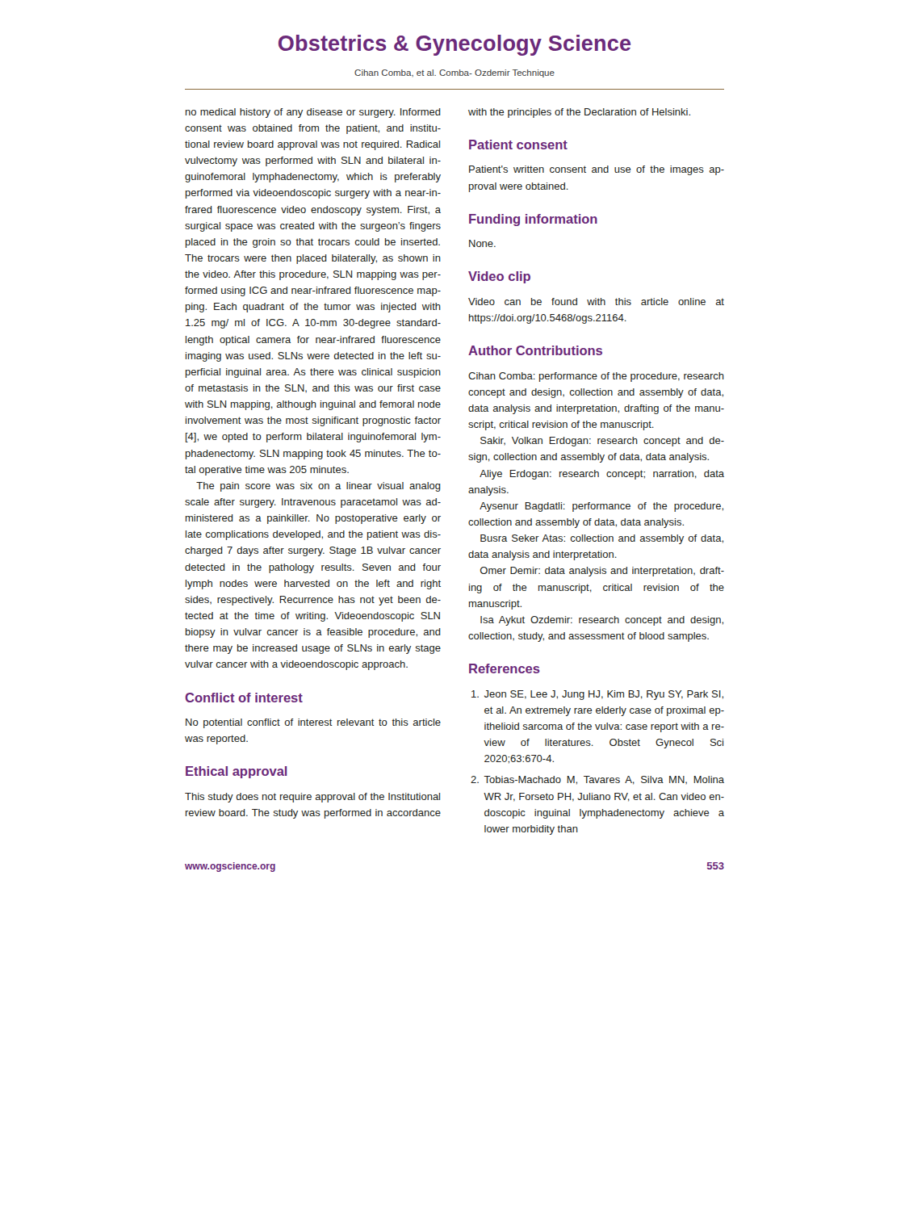Obstetrics & Gynecology Science
Cihan Comba, et al. Comba- Ozdemir Technique
no medical history of any disease or surgery. Informed consent was obtained from the patient, and institutional review board approval was not required. Radical vulvectomy was performed with SLN and bilateral inguinofemoral lymphadenectomy, which is preferably performed via videoendoscopic surgery with a near-infrared fluorescence video endoscopy system. First, a surgical space was created with the surgeon’s fingers placed in the groin so that trocars could be inserted. The trocars were then placed bilaterally, as shown in the video. After this procedure, SLN mapping was performed using ICG and near-infrared fluorescence mapping. Each quadrant of the tumor was injected with 1.25 mg/ ml of ICG. A 10-mm 30-degree standard-length optical camera for near-infrared fluorescence imaging was used. SLNs were detected in the left superficial inguinal area. As there was clinical suspicion of metastasis in the SLN, and this was our first case with SLN mapping, although inguinal and femoral node involvement was the most significant prognostic factor [4], we opted to perform bilateral inguinofemoral lymphadenectomy. SLN mapping took 45 minutes. The total operative time was 205 minutes.
The pain score was six on a linear visual analog scale after surgery. Intravenous paracetamol was administered as a painkiller. No postoperative early or late complications developed, and the patient was discharged 7 days after surgery. Stage 1B vulvar cancer detected in the pathology results. Seven and four lymph nodes were harvested on the left and right sides, respectively. Recurrence has not yet been detected at the time of writing. Videoendoscopic SLN biopsy in vulvar cancer is a feasible procedure, and there may be increased usage of SLNs in early stage vulvar cancer with a videoendoscopic approach.
Conflict of interest
No potential conflict of interest relevant to this article was reported.
Ethical approval
This study does not require approval of the Institutional review board. The study was performed in accordance with the principles of the Declaration of Helsinki.
Patient consent
Patient's written consent and use of the images approval were obtained.
Funding information
None.
Video clip
Video can be found with this article online at https://doi.org/10.5468/ogs.21164.
Author Contributions
Cihan Comba: performance of the procedure, research concept and design, collection and assembly of data, data analysis and interpretation, drafting of the manuscript, critical revision of the manuscript.
Sakir, Volkan Erdogan: research concept and design, collection and assembly of data, data analysis.
Aliye Erdogan: research concept; narration, data analysis.
Aysenur Bagdatli: performance of the procedure, collection and assembly of data, data analysis.
Busra Seker Atas: collection and assembly of data, data analysis and interpretation.
Omer Demir: data analysis and interpretation, drafting of the manuscript, critical revision of the manuscript.
Isa Aykut Ozdemir: research concept and design, collection, study, and assessment of blood samples.
References
Jeon SE, Lee J, Jung HJ, Kim BJ, Ryu SY, Park SI, et al. An extremely rare elderly case of proximal epithelioid sarcoma of the vulva: case report with a review of literatures. Obstet Gynecol Sci 2020;63:670-4.
Tobias-Machado M, Tavares A, Silva MN, Molina WR Jr, Forseto PH, Juliano RV, et al. Can video endoscopic inguinal lymphadenectomy achieve a lower morbidity than
www.ogscience.org
553